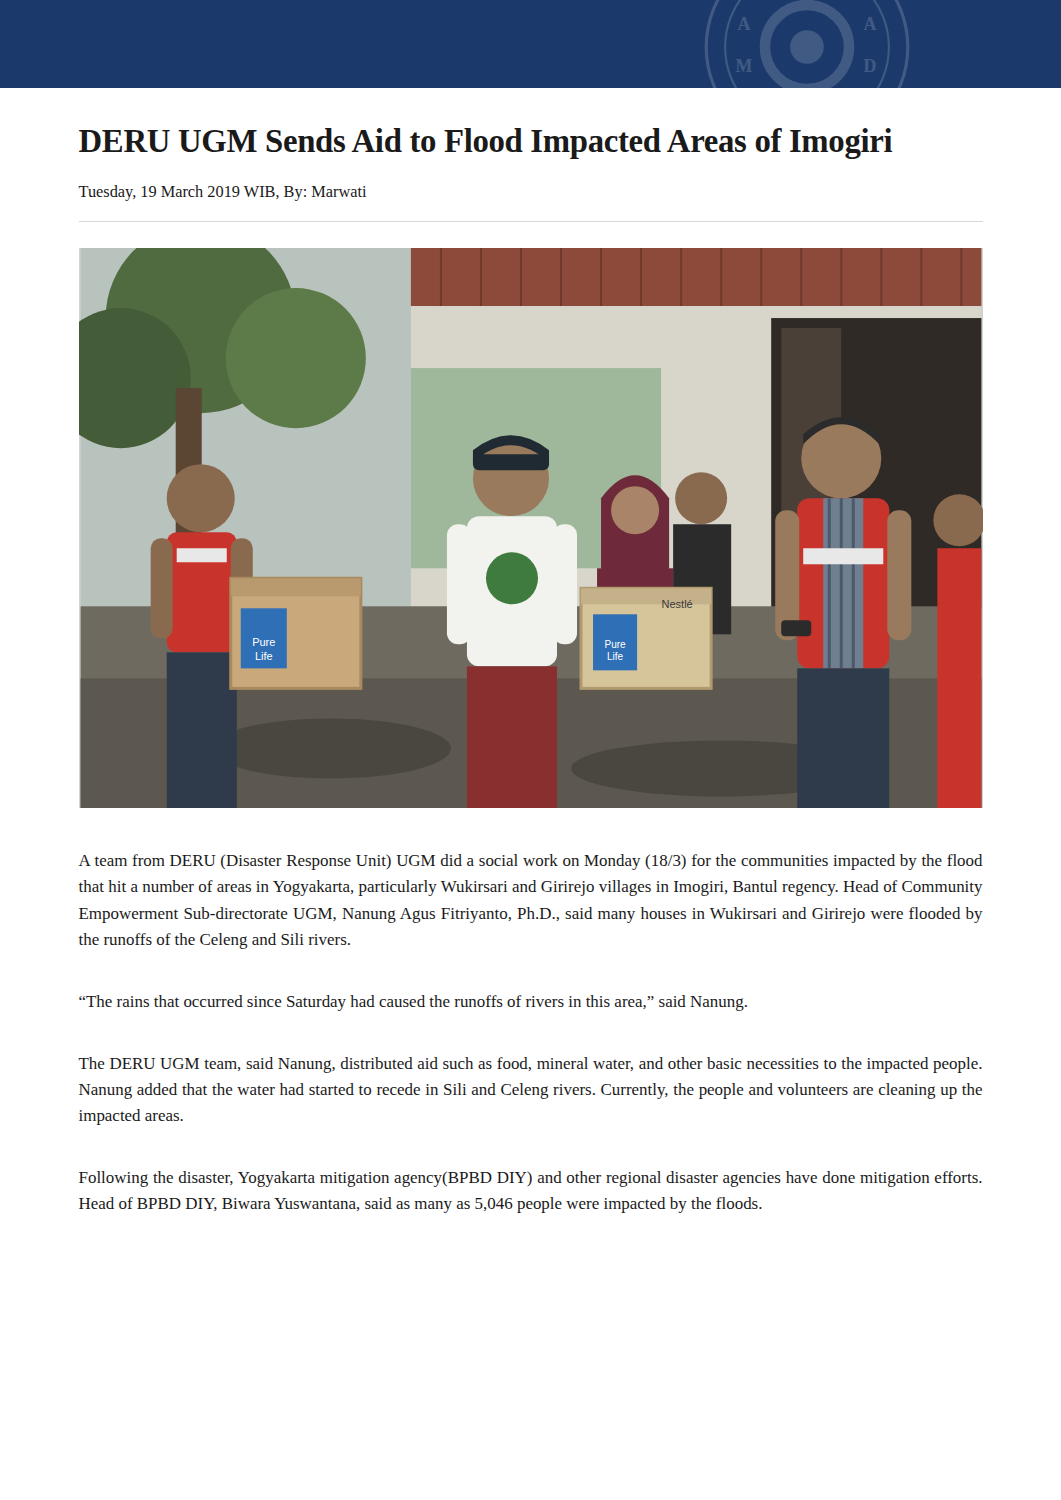U G A D J A H M A D
DERU UGM Sends Aid to Flood Impacted Areas of Imogiri
Tuesday, 19 March 2019 WIB, By: Marwati
Pure Life Pure Life Nestlé
A team from DERU (Disaster Response Unit) UGM did a social work on Monday (18/3) for the communities impacted by the flood that hit a number of areas in Yogyakarta, particularly Wukirsari and Girirejo villages in Imogiri, Bantul regency. Head of Community Empowerment Sub-directorate UGM, Nanung Agus Fitriyanto, Ph.D., said many houses in Wukirsari and Girirejo were flooded by the runoffs of the Celeng and Sili rivers.
“The rains that occurred since Saturday had caused the runoffs of rivers in this area,” said Nanung.
The DERU UGM team, said Nanung, distributed aid such as food, mineral water, and other basic necessities to the impacted people. Nanung added that the water had started to recede in Sili and Celeng rivers. Currently, the people and volunteers are cleaning up the impacted areas.
Following the disaster, Yogyakarta mitigation agency(BPBD DIY) and other regional disaster agencies have done mitigation efforts. Head of BPBD DIY, Biwara Yuswantana, said as many as 5,046 people were impacted by the floods.